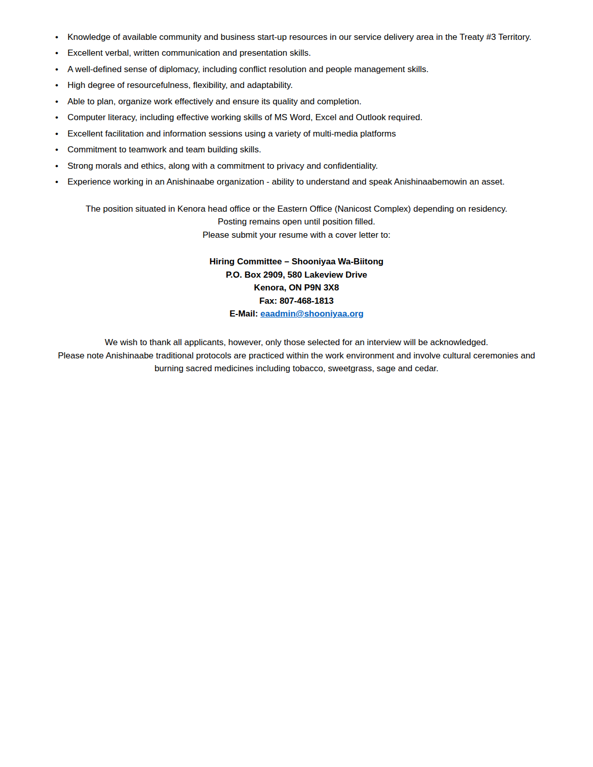Knowledge of available community and business start-up resources in our service delivery area in the Treaty #3 Territory.
Excellent verbal, written communication and presentation skills.
A well-defined sense of diplomacy, including conflict resolution and people management skills.
High degree of resourcefulness, flexibility, and adaptability.
Able to plan, organize work effectively and ensure its quality and completion.
Computer literacy, including effective working skills of MS Word, Excel and Outlook required.
Excellent facilitation and information sessions using a variety of multi-media platforms
Commitment to teamwork and team building skills.
Strong morals and ethics, along with a commitment to privacy and confidentiality.
Experience working in an Anishinaabe organization - ability to understand and speak Anishinaabemowin an asset.
The position situated in Kenora head office or the Eastern Office (Nanicost Complex) depending on residency.
Posting remains open until position filled.
Please submit your resume with a cover letter to:
Hiring Committee – Shooniyaa Wa-Biitong
P.O. Box 2909, 580 Lakeview Drive
Kenora, ON P9N 3X8
Fax: 807-468-1813
E-Mail: eaadmin@shooniyaa.org
We wish to thank all applicants, however, only those selected for an interview will be acknowledged.
Please note Anishinaabe traditional protocols are practiced within the work environment and involve cultural ceremonies and burning sacred medicines including tobacco, sweetgrass, sage and cedar.